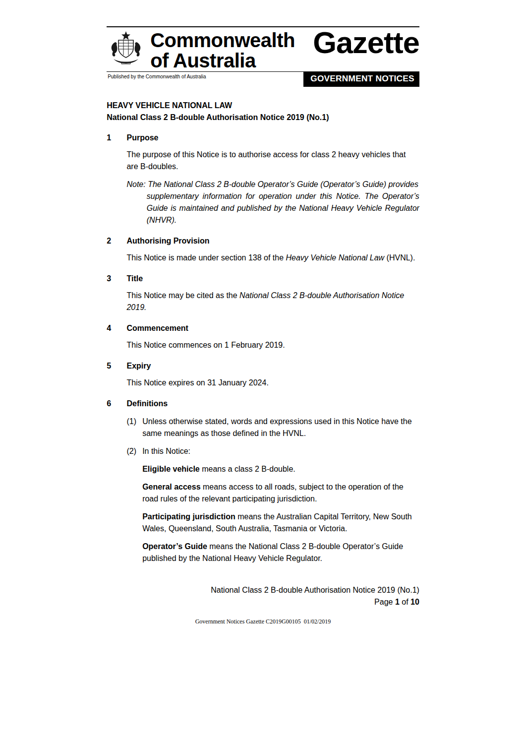Commonwealth
of Australia
Gazette
Published by the Commonwealth of Australia
GOVERNMENT NOTICES
HEAVY VEHICLE NATIONAL LAW National Class 2 B-double Authorisation Notice 2019 (No.1)
1
Purpose
The purpose of this Notice is to authorise access for class 2 heavy vehicles that are B-doubles.
Note: The National Class 2 B-double Operator’s Guide (Operator’s Guide) provides supplementary information for operation under this Notice. The Operator’s Guide is maintained and published by the National Heavy Vehicle Regulator (NHVR).
2
Authorising Provision
This Notice is made under section 138 of the Heavy Vehicle National Law (HVNL).
3
Title
This Notice may be cited as the National Class 2 B-double Authorisation Notice 2019.
4
Commencement
This Notice commences on 1 February 2019.
5
Expiry
This Notice expires on 31 January 2024.
6
Definitions
(1)
Unless otherwise stated, words and expressions used in this Notice have the same meanings as those defined in the HVNL.
(2)
In this Notice:
Eligible vehicle means a class 2 B-double.
General access means access to all roads, subject to the operation of the road rules of the relevant participating jurisdiction.
Participating jurisdiction means the Australian Capital Territory, New South Wales, Queensland, South Australia, Tasmania or Victoria.
Operator’s Guide means the National Class 2 B-double Operator’s Guide published by the National Heavy Vehicle Regulator.
National Class 2 B-double Authorisation Notice 2019 (No.1)
Page 1 of 10
Government Notices Gazette C2019G00105 01/02/2019